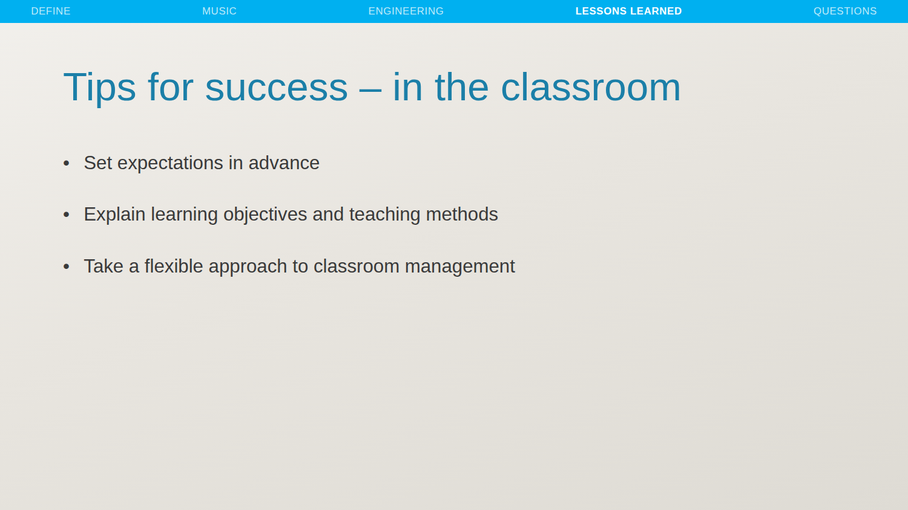Define Music Engineering Lessons Learned Questions
Tips for success – in the classroom
Set expectations in advance
Explain learning objectives and teaching methods
Take a flexible approach to classroom management